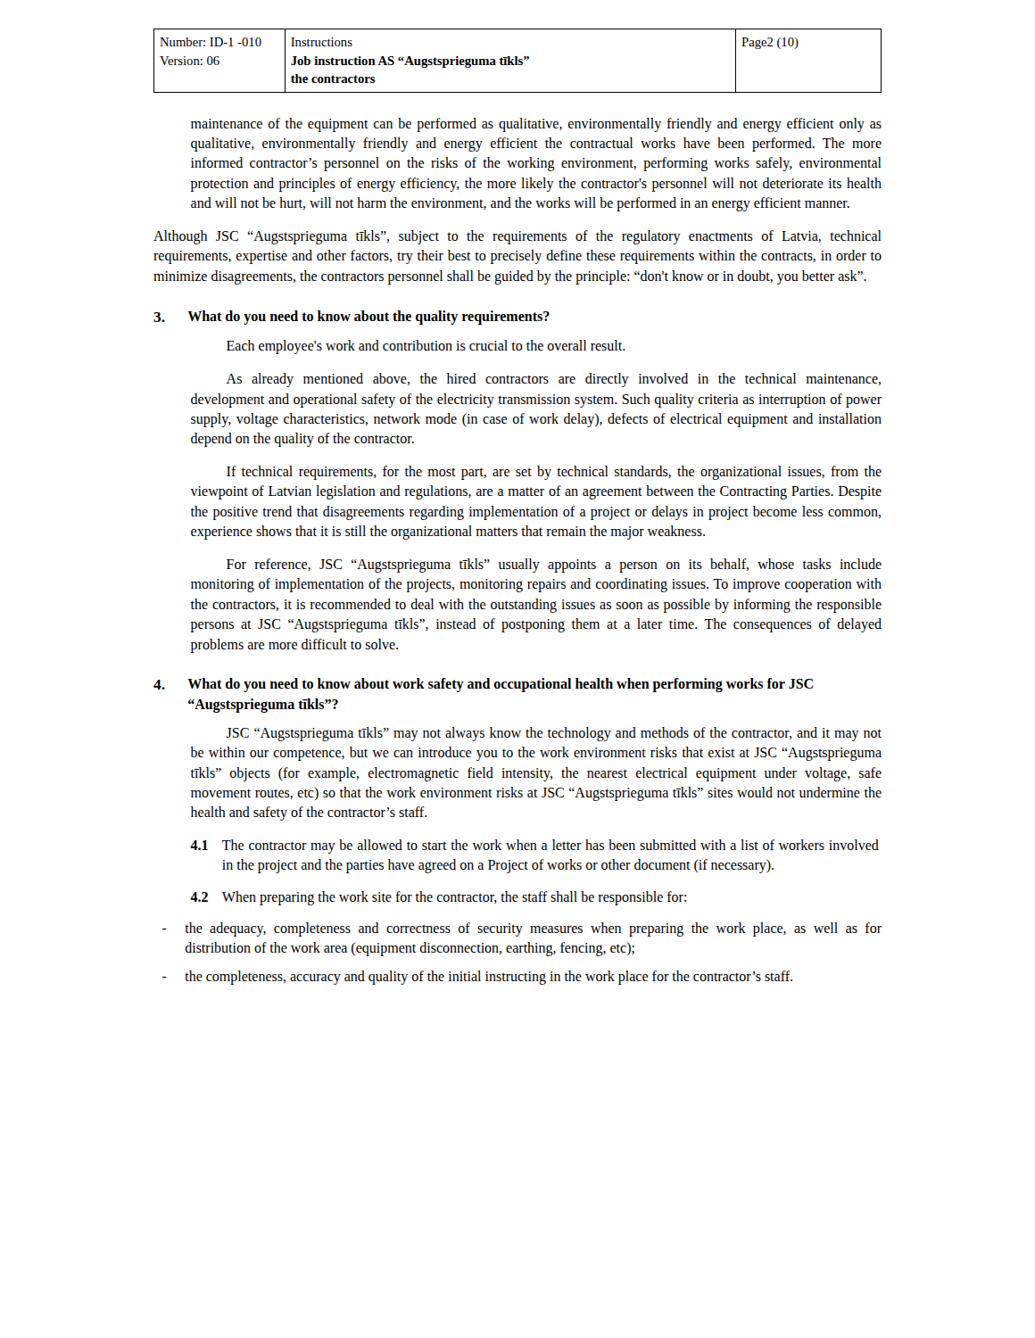| Number: ID-1 -010 Version: 06 | Instructions Job instruction AS “Augstsprieguma tīkls” the contractors | Page2 (10) |
maintenance of the equipment can be performed as qualitative, environmentally friendly and energy efficient only as qualitative, environmentally friendly and energy efficient the contractual works have been performed. The more informed contractor’s personnel on the risks of the working environment, performing works safely, environmental protection and principles of energy efficiency, the more likely the contractor's personnel will not deteriorate its health and will not be hurt, will not harm the environment, and the works will be performed in an energy efficient manner.
Although JSC “Augstsprieguma tīkls”, subject to the requirements of the regulatory enactments of Latvia, technical requirements, expertise and other factors, try their best to precisely define these requirements within the contracts, in order to minimize disagreements, the contractors personnel shall be guided by the principle: “don't know or in doubt, you better ask”.
3. What do you need to know about the quality requirements?
Each employee's work and contribution is crucial to the overall result.
As already mentioned above, the hired contractors are directly involved in the technical maintenance, development and operational safety of the electricity transmission system. Such quality criteria as interruption of power supply, voltage characteristics, network mode (in case of work delay), defects of electrical equipment and installation depend on the quality of the contractor.
If technical requirements, for the most part, are set by technical standards, the organizational issues, from the viewpoint of Latvian legislation and regulations, are a matter of an agreement between the Contracting Parties. Despite the positive trend that disagreements regarding implementation of a project or delays in project become less common, experience shows that it is still the organizational matters that remain the major weakness.
For reference, JSC “Augstsprieguma tīkls” usually appoints a person on its behalf, whose tasks include monitoring of implementation of the projects, monitoring repairs and coordinating issues. To improve cooperation with the contractors, it is recommended to deal with the outstanding issues as soon as possible by informing the responsible persons at JSC “Augstsprieguma tīkls”, instead of postponing them at a later time. The consequences of delayed problems are more difficult to solve.
4. What do you need to know about work safety and occupational health when performing works for JSC “Augstsprieguma tīkls”?
JSC “Augstsprieguma tīkls” may not always know the technology and methods of the contractor, and it may not be within our competence, but we can introduce you to the work environment risks that exist at JSC “Augstsprieguma tīkls” objects (for example, electromagnetic field intensity, the nearest electrical equipment under voltage, safe movement routes, etc) so that the work environment risks at JSC “Augstsprieguma tīkls” sites would not undermine the health and safety of the contractor’s staff.
4.1 The contractor may be allowed to start the work when a letter has been submitted with a list of workers involved in the project and the parties have agreed on a Project of works or other document (if necessary).
4.2 When preparing the work site for the contractor, the staff shall be responsible for:
the adequacy, completeness and correctness of security measures when preparing the work place, as well as for distribution of the work area (equipment disconnection, earthing, fencing, etc);
the completeness, accuracy and quality of the initial instructing in the work place for the contractor’s staff.